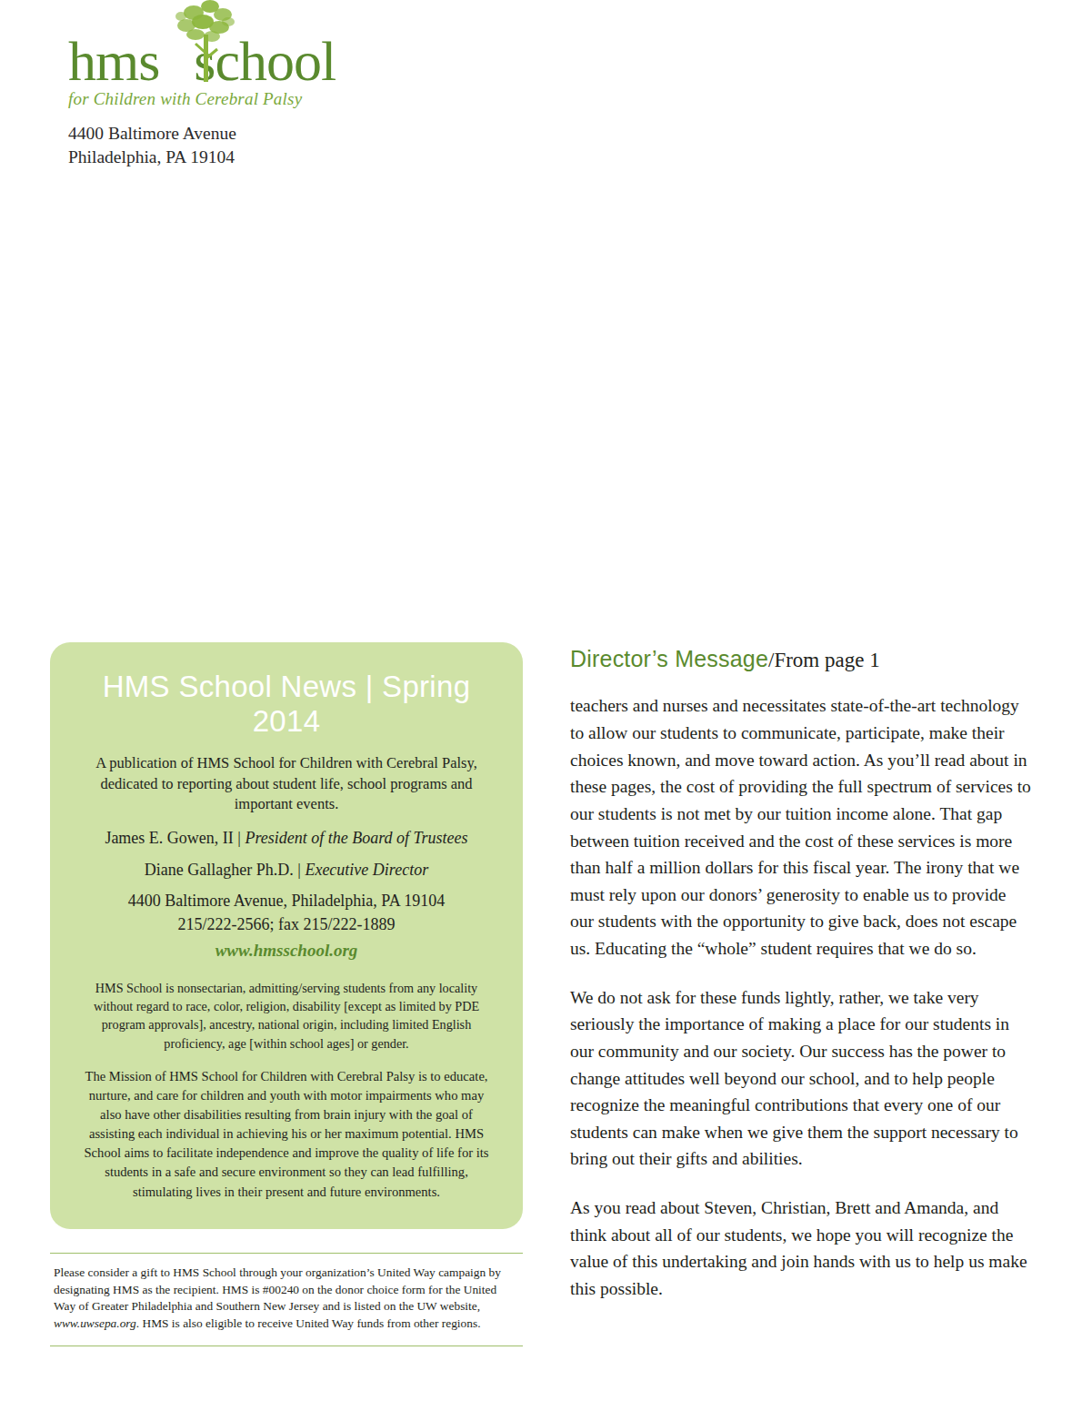hms school
for Children with Cerebral Palsy
4400 Baltimore Avenue
Philadelphia, PA 19104
HMS School News | Spring 2014
A publication of HMS School for Children with Cerebral Palsy, dedicated to reporting about student life, school programs and important events.
James E. Gowen, II | President of the Board of Trustees
Diane Gallagher Ph.D. | Executive Director
4400 Baltimore Avenue, Philadelphia, PA 19104
215/222-2566; fax 215/222-1889
www.hmsschool.org
HMS School is nonsectarian, admitting/serving students from any locality without regard to race, color, religion, disability [except as limited by PDE program approvals], ancestry, national origin, including limited English proficiency, age [within school ages] or gender.
The Mission of HMS School for Children with Cerebral Palsy is to educate, nurture, and care for children and youth with motor impairments who may also have other disabilities resulting from brain injury with the goal of assisting each individual in achieving his or her maximum potential. HMS School aims to facilitate independence and improve the quality of life for its students in a safe and secure environment so they can lead fulfilling, stimulating lives in their present and future environments.
Please consider a gift to HMS School through your organization’s United Way campaign by designating HMS as the recipient. HMS is #00240 on the donor choice form for the United Way of Greater Philadelphia and Southern New Jersey and is listed on the UW website, www.uwsepa.org. HMS is also eligible to receive United Way funds from other regions.
Director’s Message/From page 1
teachers and nurses and necessitates state-of-the-art technology to allow our students to communicate, participate, make their choices known, and move toward action. As you’ll read about in these pages, the cost of providing the full spectrum of services to our students is not met by our tuition income alone. That gap between tuition received and the cost of these services is more than half a million dollars for this fiscal year. The irony that we must rely upon our donors’ generosity to enable us to provide our students with the opportunity to give back, does not escape us. Educating the “whole” student requires that we do so.
We do not ask for these funds lightly, rather, we take very seriously the importance of making a place for our students in our community and our society. Our success has the power to change attitudes well beyond our school, and to help people recognize the meaningful contributions that every one of our students can make when we give them the support necessary to bring out their gifts and abilities.
As you read about Steven, Christian, Brett and Amanda, and think about all of our students, we hope you will recognize the value of this undertaking and join hands with us to help us make this possible.